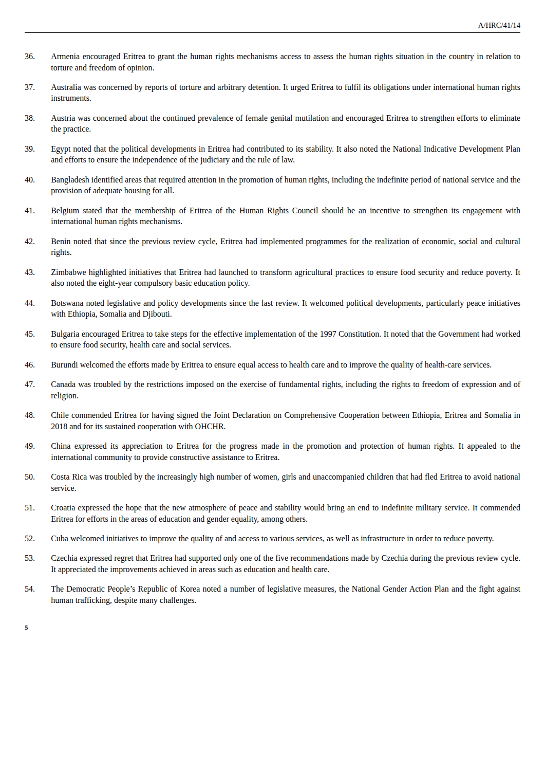A/HRC/41/14
Armenia encouraged Eritrea to grant the human rights mechanisms access to assess the human rights situation in the country in relation to torture and freedom of opinion.
Australia was concerned by reports of torture and arbitrary detention. It urged Eritrea to fulfil its obligations under international human rights instruments.
Austria was concerned about the continued prevalence of female genital mutilation and encouraged Eritrea to strengthen efforts to eliminate the practice.
Egypt noted that the political developments in Eritrea had contributed to its stability. It also noted the National Indicative Development Plan and efforts to ensure the independence of the judiciary and the rule of law.
Bangladesh identified areas that required attention in the promotion of human rights, including the indefinite period of national service and the provision of adequate housing for all.
Belgium stated that the membership of Eritrea of the Human Rights Council should be an incentive to strengthen its engagement with international human rights mechanisms.
Benin noted that since the previous review cycle, Eritrea had implemented programmes for the realization of economic, social and cultural rights.
Zimbabwe highlighted initiatives that Eritrea had launched to transform agricultural practices to ensure food security and reduce poverty. It also noted the eight-year compulsory basic education policy.
Botswana noted legislative and policy developments since the last review. It welcomed political developments, particularly peace initiatives with Ethiopia, Somalia and Djibouti.
Bulgaria encouraged Eritrea to take steps for the effective implementation of the 1997 Constitution. It noted that the Government had worked to ensure food security, health care and social services.
Burundi welcomed the efforts made by Eritrea to ensure equal access to health care and to improve the quality of health-care services.
Canada was troubled by the restrictions imposed on the exercise of fundamental rights, including the rights to freedom of expression and of religion.
Chile commended Eritrea for having signed the Joint Declaration on Comprehensive Cooperation between Ethiopia, Eritrea and Somalia in 2018 and for its sustained cooperation with OHCHR.
China expressed its appreciation to Eritrea for the progress made in the promotion and protection of human rights. It appealed to the international community to provide constructive assistance to Eritrea.
Costa Rica was troubled by the increasingly high number of women, girls and unaccompanied children that had fled Eritrea to avoid national service.
Croatia expressed the hope that the new atmosphere of peace and stability would bring an end to indefinite military service. It commended Eritrea for efforts in the areas of education and gender equality, among others.
Cuba welcomed initiatives to improve the quality of and access to various services, as well as infrastructure in order to reduce poverty.
Czechia expressed regret that Eritrea had supported only one of the five recommendations made by Czechia during the previous review cycle. It appreciated the improvements achieved in areas such as education and health care.
The Democratic People’s Republic of Korea noted a number of legislative measures, the National Gender Action Plan and the fight against human trafficking, despite many challenges.
5